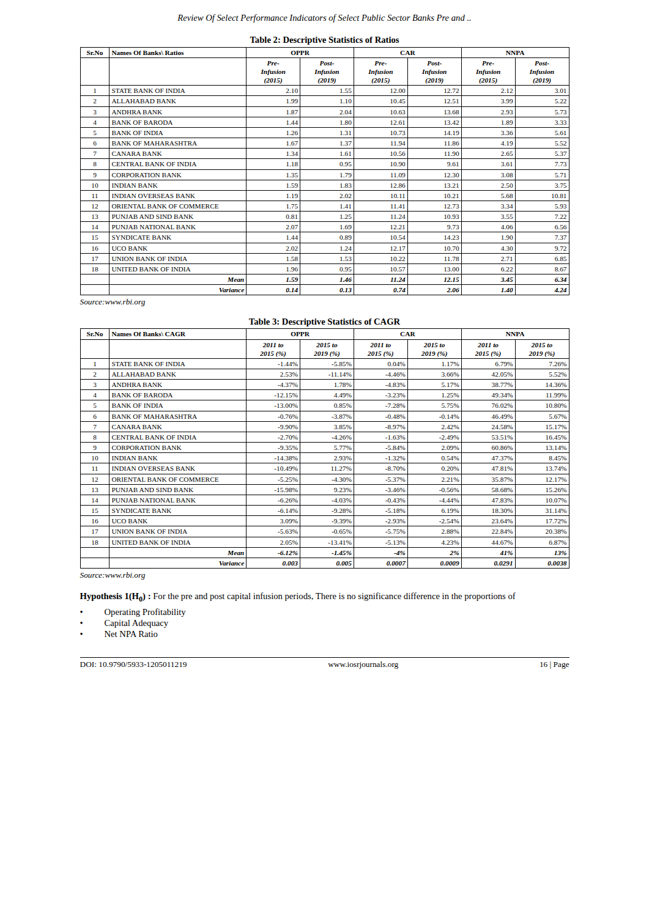Review Of Select Performance Indicators of Select Public Sector Banks Pre and ..
Table 2: Descriptive Statistics of Ratios
| Sr.No | Names Of Banks\ Ratios | OPPR | CAR | NNPA |
| --- | --- | --- | --- | --- |
| | | Pre- Infusion (2015) | Post- Infusion (2019) | Pre- Infusion (2015) | Post- Infusion (2019) | Pre- Infusion (2015) | Post- Infusion (2019) |
| 1 | STATE BANK OF INDIA | 2.10 | 1.55 | 12.00 | 12.72 | 2.12 | 3.01 |
| 2 | ALLAHABAD BANK | 1.99 | 1.10 | 10.45 | 12.51 | 3.99 | 5.22 |
| 3 | ANDHRA BANK | 1.87 | 2.04 | 10.63 | 13.68 | 2.93 | 5.73 |
| 4 | BANK OF BARODA | 1.44 | 1.80 | 12.61 | 13.42 | 1.89 | 3.33 |
| 5 | BANK OF INDIA | 1.26 | 1.31 | 10.73 | 14.19 | 3.36 | 5.61 |
| 6 | BANK OF MAHARASHTRA | 1.67 | 1.37 | 11.94 | 11.86 | 4.19 | 5.52 |
| 7 | CANARA BANK | 1.34 | 1.61 | 10.56 | 11.90 | 2.65 | 5.37 |
| 8 | CENTRAL BANK OF INDIA | 1.18 | 0.95 | 10.90 | 9.61 | 3.61 | 7.73 |
| 9 | CORPORATION BANK | 1.35 | 1.79 | 11.09 | 12.30 | 3.08 | 5.71 |
| 10 | INDIAN BANK | 1.59 | 1.83 | 12.86 | 13.21 | 2.50 | 3.75 |
| 11 | INDIAN OVERSEAS BANK | 1.19 | 2.02 | 10.11 | 10.21 | 5.68 | 10.81 |
| 12 | ORIENTAL BANK OF COMMERCE | 1.75 | 1.41 | 11.41 | 12.73 | 3.34 | 5.93 |
| 13 | PUNJAB AND SIND BANK | 0.81 | 1.25 | 11.24 | 10.93 | 3.55 | 7.22 |
| 14 | PUNJAB NATIONAL BANK | 2.07 | 1.69 | 12.21 | 9.73 | 4.06 | 6.56 |
| 15 | SYNDICATE BANK | 1.44 | 0.89 | 10.54 | 14.23 | 1.90 | 7.37 |
| 16 | UCO BANK | 2.02 | 1.24 | 12.17 | 10.70 | 4.30 | 9.72 |
| 17 | UNION BANK OF INDIA | 1.58 | 1.53 | 10.22 | 11.78 | 2.71 | 6.85 |
| 18 | UNITED BANK OF INDIA | 1.96 | 0.95 | 10.57 | 13.00 | 6.22 | 8.67 |
| | Mean | 1.59 | 1.46 | 11.24 | 12.15 | 3.45 | 6.34 |
| | Variance | 0.14 | 0.13 | 0.74 | 2.06 | 1.40 | 4.24 |
Source:www.rbi.org
Table 3: Descriptive Statistics of CAGR
| Sr.No | Names Of Banks\ CAGR | OPPR | CAR | NNPA |
| --- | --- | --- | --- | --- |
| | | 2011 to 2015 (%) | 2015 to 2019 (%) | 2011 to 2015 (%) | 2015 to 2019 (%) | 2011 to 2015 (%) | 2015 to 2019 (%) |
| 1 | STATE BANK OF INDIA | -1.44% | -5.85% | 0.04% | 1.17% | 6.79% | 7.26% |
| 2 | ALLAHABAD BANK | 2.53% | -11.14% | -4.46% | 3.66% | 42.05% | 5.52% |
| 3 | ANDHRA BANK | -4.37% | 1.78% | -4.83% | 5.17% | 38.77% | 14.36% |
| 4 | BANK OF BARODA | -12.15% | 4.49% | -3.23% | 1.25% | 49.34% | 11.99% |
| 5 | BANK OF INDIA | -13.00% | 0.85% | -7.28% | 5.75% | 76.02% | 10.80% |
| 6 | BANK OF MAHARASHTRA | -0.76% | -3.87% | -0.48% | -0.14% | 46.49% | 5.67% |
| 7 | CANARA BANK | -9.90% | 3.85% | -8.97% | 2.42% | 24.58% | 15.17% |
| 8 | CENTRAL BANK OF INDIA | -2.70% | -4.26% | -1.63% | -2.49% | 53.51% | 16.45% |
| 9 | CORPORATION BANK | -9.35% | 5.77% | -5.84% | 2.09% | 60.86% | 13.14% |
| 10 | INDIAN BANK | -14.38% | 2.93% | -1.32% | 0.54% | 47.37% | 8.45% |
| 11 | INDIAN OVERSEAS BANK | -10.49% | 11.27% | -8.70% | 0.20% | 47.81% | 13.74% |
| 12 | ORIENTAL BANK OF COMMERCE | -5.25% | -4.30% | -5.37% | 2.21% | 35.87% | 12.17% |
| 13 | PUNJAB AND SIND BANK | -15.98% | 9.23% | -3.46% | -0.56% | 58.68% | 15.26% |
| 14 | PUNJAB NATIONAL BANK | -6.26% | -4.03% | -0.43% | -4.44% | 47.83% | 10.07% |
| 15 | SYNDICATE BANK | -6.14% | -9.28% | -5.18% | 6.19% | 18.30% | 31.14% |
| 16 | UCO BANK | 3.09% | -9.39% | -2.93% | -2.54% | 23.64% | 17.72% |
| 17 | UNION BANK OF INDIA | -5.63% | -0.65% | -5.75% | 2.88% | 22.84% | 20.38% |
| 18 | UNITED BANK OF INDIA | 2.05% | -13.41% | -5.13% | 4.23% | 44.67% | 6.87% |
| | Mean | -6.12% | -1.45% | -4% | 2% | 41% | 13% |
| | Variance | 0.003 | 0.005 | 0.0007 | 0.0009 | 0.0291 | 0.0038 |
Source:www.rbi.org
Hypothesis 1(H0) : For the pre and post capital infusion periods, There is no significance difference in the proportions of
Operating Profitability
Capital Adequacy
Net NPA Ratio
DOI: 10.9790/5933-1205011219 www.iosrjournals.org 16 | Page